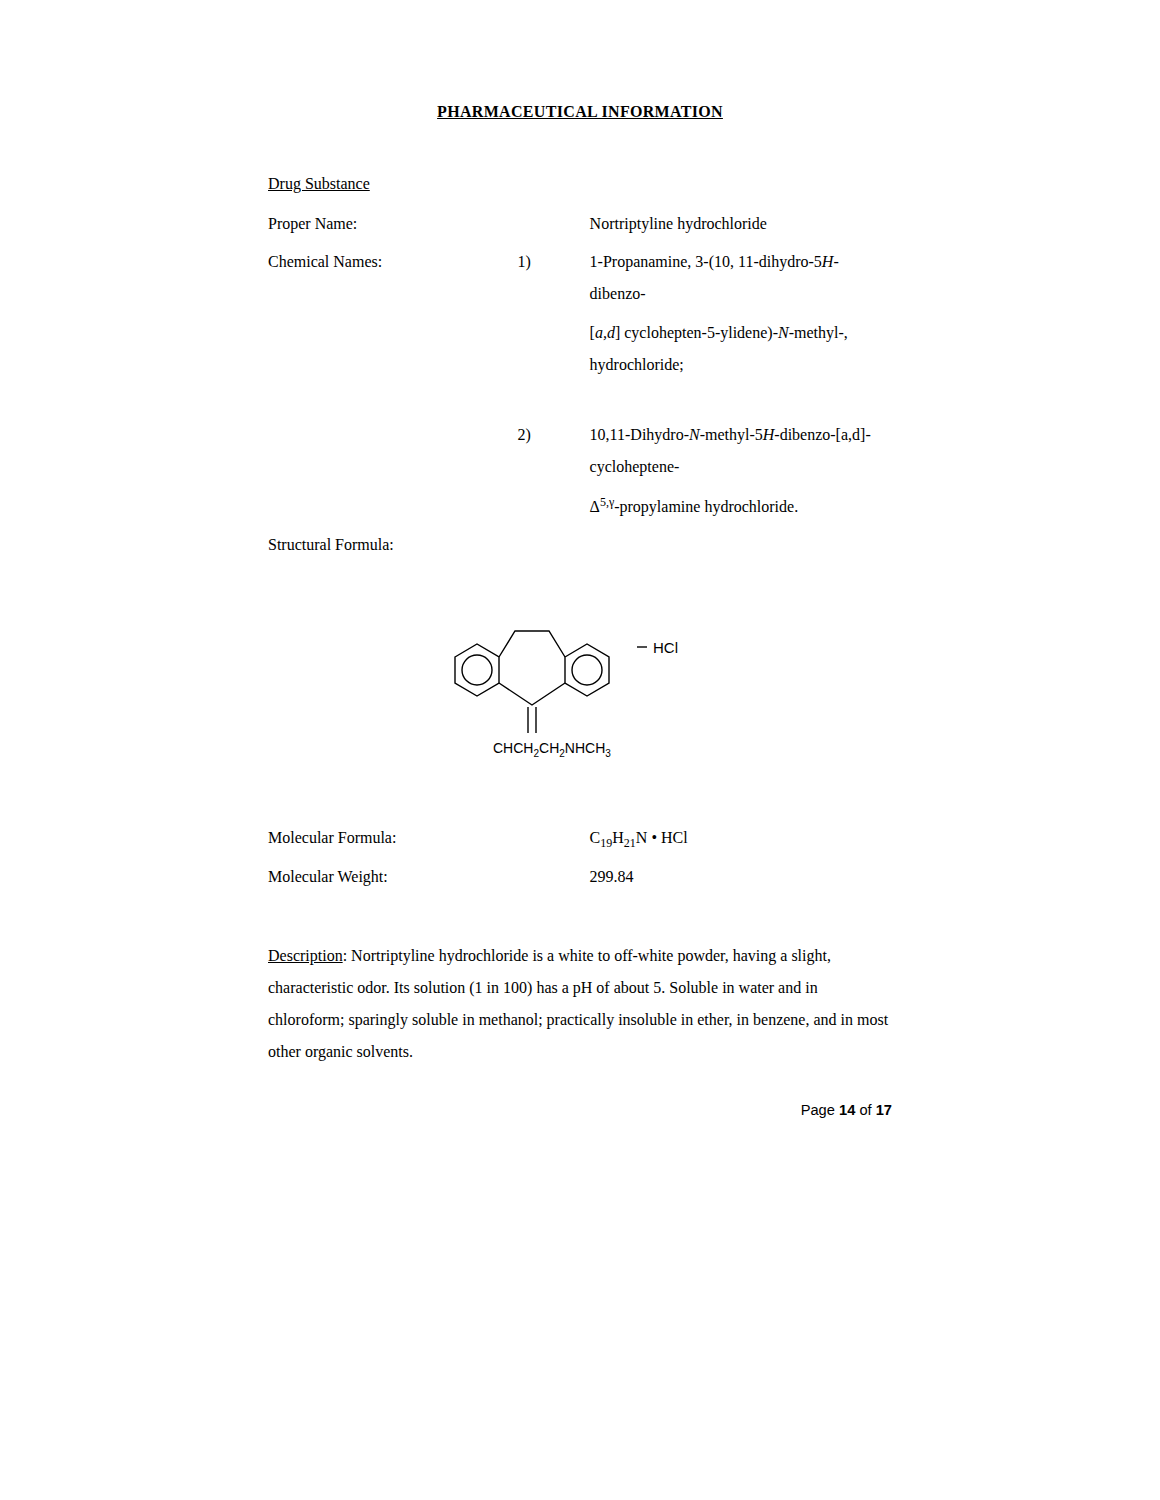PHARMACEUTICAL INFORMATION
Drug Substance
| Proper Name: | | Nortriptyline hydrochloride |
| Chemical Names: | 1) | 1-Propanamine, 3-(10, 11-dihydro-5 H -dibenzo- |
| | | [ a,d ] cyclohepten-5-ylidene)- N -methyl-, hydrochloride; |
| | 2) | 10,11-Dihydro- N -methyl-5 H -dibenzo-[a,d]-cycloheptene- |
| | | Δ 5,γ -propylamine hydrochloride. |
| Structural Formula: | | |
HCl CHCH2CH2NHCH3
| Molecular Formula: | | C 19 H 21 N • HCl |
| Molecular Weight: | | 299.84 |
Description: Nortriptyline hydrochloride is a white to off-white powder, having a slight, characteristic odor. Its solution (1 in 100) has a pH of about 5. Soluble in water and in chloroform; sparingly soluble in methanol; practically insoluble in ether, in benzene, and in most other organic solvents.
Page 14 of 17